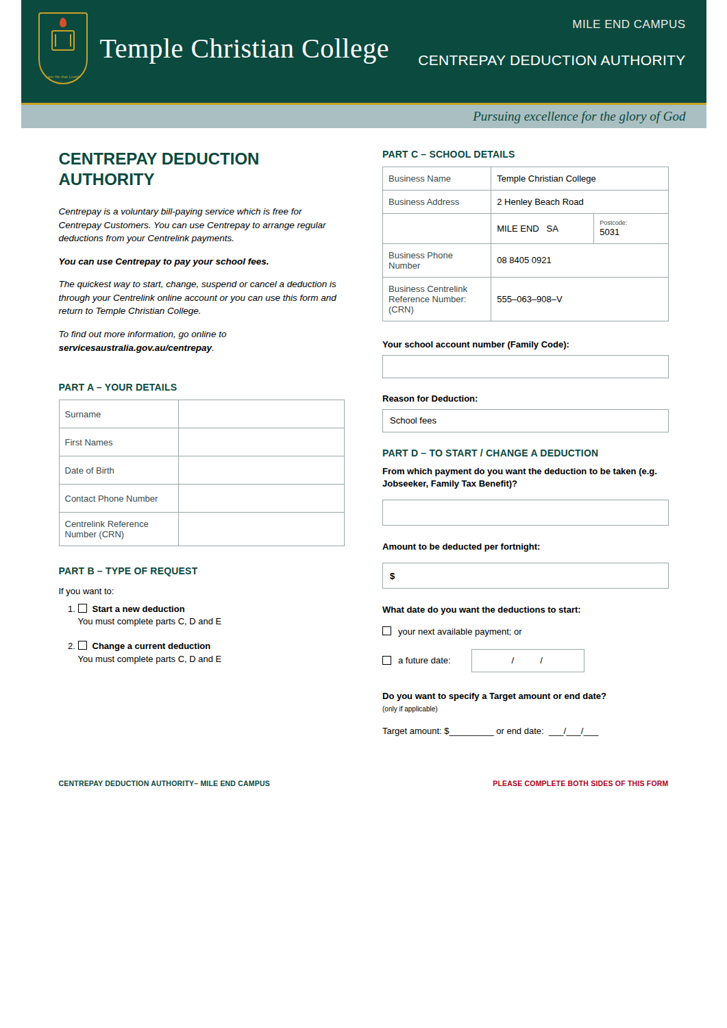I am He that Liveth
Temple Christian College
MILE END CAMPUS
CENTREPAY DEDUCTION AUTHORITY
Pursuing excellence for the glory of God
CENTREPAY DEDUCTION
AUTHORITY
Centrepay is a voluntary bill-paying service which is free for Centrepay Customers. You can use Centrepay to arrange regular deductions from your Centrelink payments.
You can use Centrepay to pay your school fees.
The quickest way to start, change, suspend or cancel a deduction is through your Centrelink online account or you can use this form and return to Temple Christian College.
To find out more information, go online to servicesaustralia.gov.au/centrepay.
PART A – YOUR DETAILS
| Surname | |
| First Names | |
| Date of Birth | |
| Contact Phone Number | |
| Centrelink Reference Number (CRN) | |
PART B – TYPE OF REQUEST
If you want to:
Start a new deduction
You must complete parts C, D and E
Change a current deduction
You must complete parts C, D and E
PART C – SCHOOL DETAILS
| Business Name | Temple Christian College |
| Business Address | 2 Henley Beach Road |
| | MILE END SA | Postcode: 5031 |
| Business Phone Number | 08 8405 0921 |
| Business Centrelink Reference Number: (CRN) | 555–063–908–V |
Your school account number (Family Code):
Reason for Deduction:
School fees
PART D – TO START / CHANGE A DEDUCTION
From which payment do you want the deduction to be taken (e.g. Jobseeker, Family Tax Benefit)?
Amount to be deducted per fortnight:
$
What date do you want the deductions to start:
your next available payment; or
a future date:
//
Do you want to specify a Target amount or end date?
(only if applicable)
Target amount: $_________ or end date: ___/___/___
CENTREPAY DEDUCTION AUTHORITY– MILE END CAMPUS
PLEASE COMPLETE BOTH SIDES OF THIS FORM